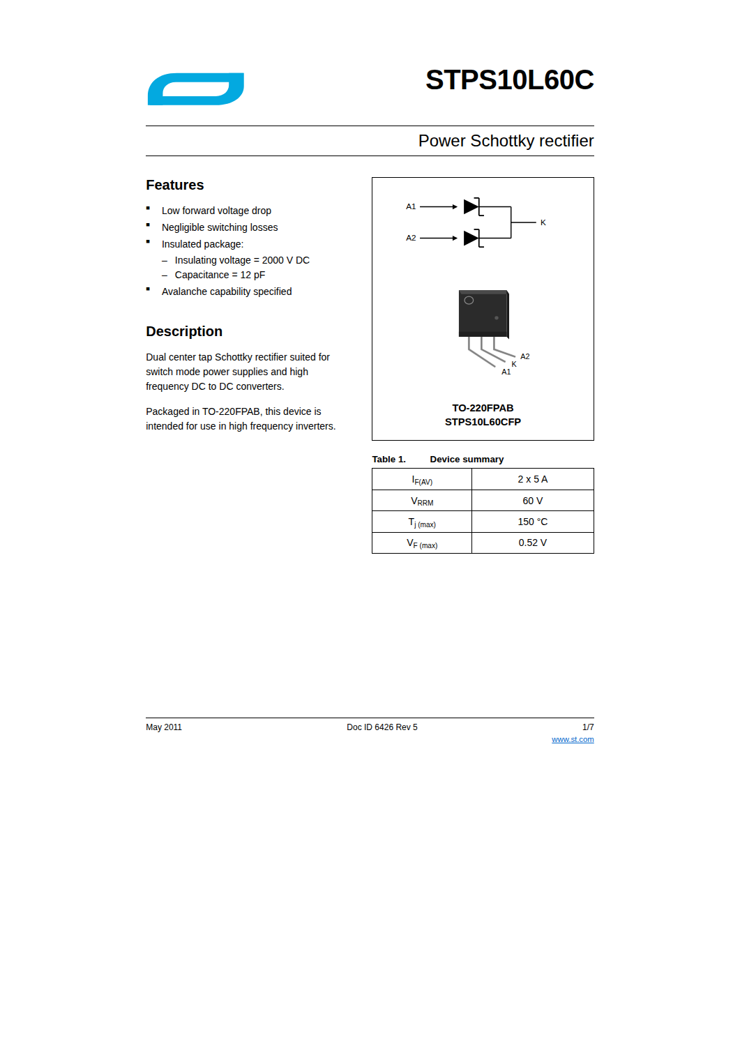STPS10L60C
Power Schottky rectifier
Features
Low forward voltage drop
Negligible switching losses
Insulated package:
Insulating voltage = 2000 V DC
Capacitance = 12 pF
Avalanche capability specified
Description
Dual center tap Schottky rectifier suited for switch mode power supplies and high frequency DC to DC converters.
Packaged in TO-220FPAB, this device is intended for use in high frequency inverters.
A1 A2 K
A2 K A1
TO-220FPAB
STPS10L60CFP
Table 1. Device summary
| I F(AV) | 2 x 5 A |
| V RRM | 60 V |
| T j (max) | 150 °C |
| V F (max) | 0.52 V |
May 2011
Doc ID 6426 Rev 5
1/7
www.st.com